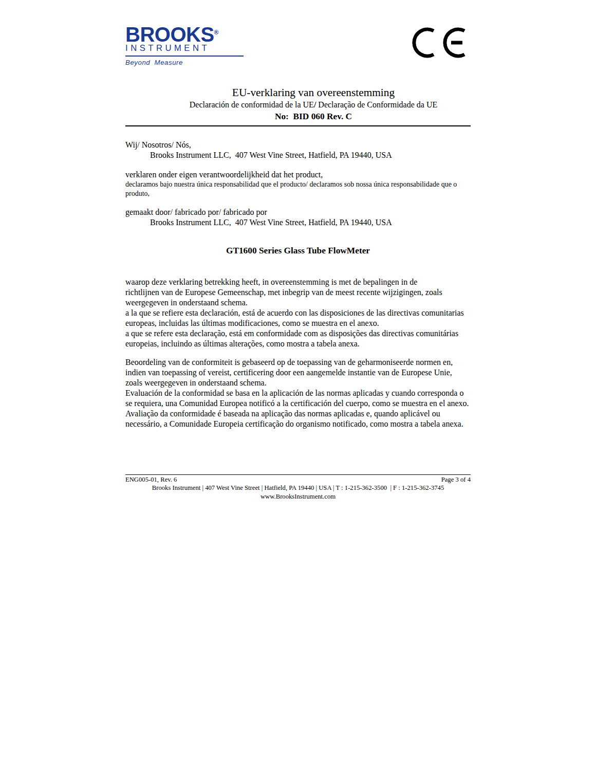BROOKS®
INSTRUMENT
Beyond Measure
EU-verklaring van overeenstemming
Declaración de conformidad de la UE/ Declaração de Conformidade da UE
No: BID 060 Rev. C
Wij/ Nosotros/ Nós,
Brooks Instrument LLC, 407 West Vine Street, Hatfield, PA 19440, USA
verklaren onder eigen verantwoordelijkheid dat het product,
declaramos bajo nuestra única responsabilidad que el producto/ declaramos sob nossa única responsabilidade que o produto,
gemaakt door/ fabricado por/ fabricado por
Brooks Instrument LLC, 407 West Vine Street, Hatfield, PA 19440, USA
GT1600 Series Glass Tube FlowMeter
waarop deze verklaring betrekking heeft, in overeenstemming is met de bepalingen in de
richtlijnen van de Europese Gemeenschap, met inbegrip van de meest recente wijzigingen, zoals weergegeven in onderstaand schema.
a la que se refiere esta declaración, está de acuerdo con las disposiciones de las directivas comunitarias europeas, incluidas las últimas modificaciones, como se muestra en el anexo.
a que se refere esta declaração, está em conformidade com as disposições das directivas comunitárias europeias, incluindo as últimas alterações, como mostra a tabela anexa.
Beoordeling van de conformiteit is gebaseerd op de toepassing van de geharmoniseerde normen en, indien van toepassing of vereist, certificering door een aangemelde instantie van de Europese Unie, zoals weergegeven in onderstaand schema.
Evaluación de la conformidad se basa en la aplicación de las normas aplicadas y cuando corresponda o se requiera, una Comunidad Europea notificó a la certificación del cuerpo, como se muestra en el anexo.
Avaliação da conformidade é baseada na aplicação das normas aplicadas e, quando aplicável ou necessário, a Comunidade Europeia certificação do organismo notificado, como mostra a tabela anexa.
ENG005-01, Rev. 6
Page 3 of 4
Brooks Instrument | 407 West Vine Street | Hatfield, PA 19440 | USA | T : 1-215-362-3500 | F : 1-215-362-3745
www.BrooksInstrument.com